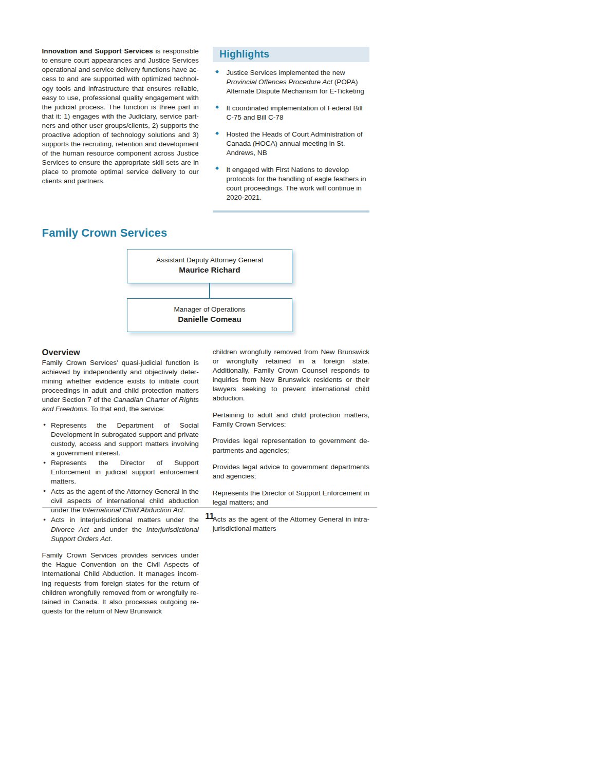Innovation and Support Services is responsible to ensure court appearances and Justice Services operational and service delivery functions have access to and are supported with optimized technology tools and infrastructure that ensures reliable, easy to use, professional quality engagement with the judicial process. The function is three part in that it: 1) engages with the Judiciary, service partners and other user groups/clients, 2) supports the proactive adoption of technology solutions and 3) supports the recruiting, retention and development of the human resource component across Justice Services to ensure the appropriate skill sets are in place to promote optimal service delivery to our clients and partners.
Highlights
Justice Services implemented the new Provincial Offences Procedure Act (POPA) Alternate Dispute Mechanism for E-Ticketing
It coordinated implementation of Federal Bill C-75 and Bill C-78
Hosted the Heads of Court Administration of Canada (HOCA) annual meeting in St. Andrews, NB
It engaged with First Nations to develop protocols for the handling of eagle feathers in court proceedings. The work will continue in 2020-2021.
Family Crown Services
Assistant Deputy Attorney General
Maurice Richard
Manager of Operations
Danielle Comeau
Overview
Family Crown Services' quasi-judicial function is achieved by independently and objectively determining whether evidence exists to initiate court proceedings in adult and child protection matters under Section 7 of the Canadian Charter of Rights and Freedoms. To that end, the service:
Represents the Department of Social Development in subrogated support and private custody, access and support matters involving a government interest.
Represents the Director of Support Enforcement in judicial support enforcement matters.
Acts as the agent of the Attorney General in the civil aspects of international child abduction under the International Child Abduction Act.
Acts in interjurisdictional matters under the Divorce Act and under the Interjurisdictional Support Orders Act.
Family Crown Services provides services under the Hague Convention on the Civil Aspects of International Child Abduction. It manages incoming requests from foreign states for the return of children wrongfully removed from or wrongfully retained in Canada. It also processes outgoing requests for the return of New Brunswick
children wrongfully removed from New Brunswick or wrongfully retained in a foreign state. Additionally, Family Crown Counsel responds to inquiries from New Brunswick residents or their lawyers seeking to prevent international child abduction.
Pertaining to adult and child protection matters, Family Crown Services:
Provides legal representation to government departments and agencies;
Provides legal advice to government departments and agencies;
Represents the Director of Support Enforcement in legal matters; and
Acts as the agent of the Attorney General in intra-jurisdictional matters
11